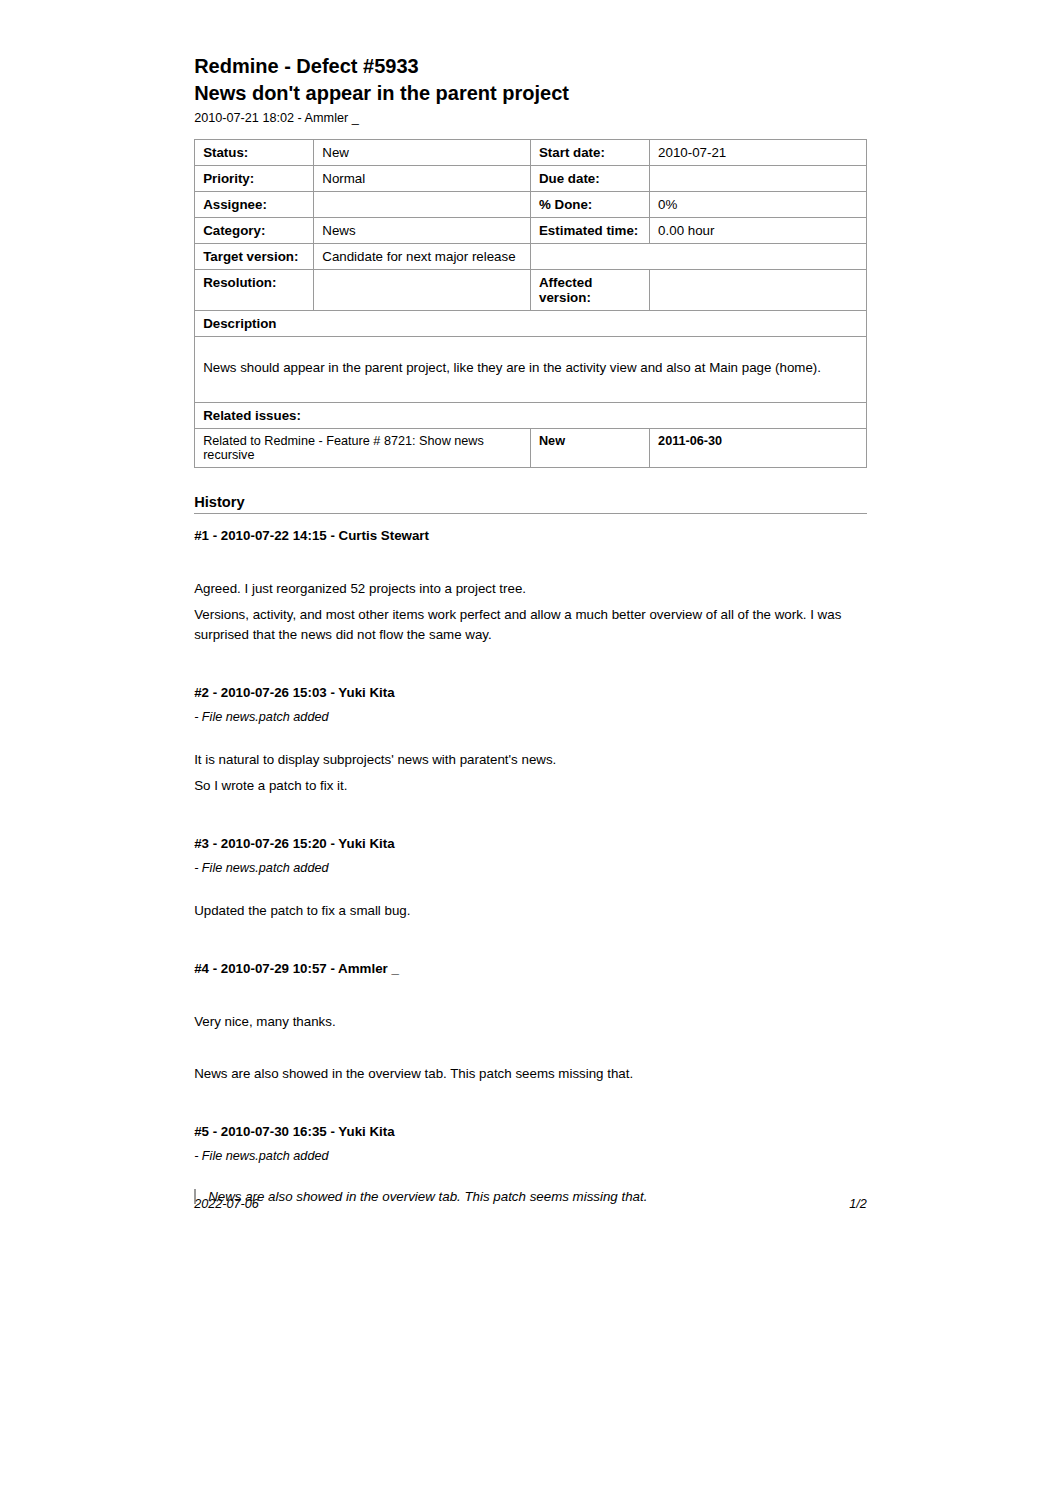Redmine - Defect #5933News don't appear in the parent project
2010-07-21 18:02 - Ammler _
| Status: | New | Start date: | 2010-07-21 |
| Priority: | Normal | Due date: | |
| Assignee: | | % Done: | 0% |
| Category: | News | Estimated time: | 0.00 hour |
| Target version: | Candidate for next major release | |
| Resolution: | | Affected version: | |
| Description |
| News should appear in the parent project, like they are in the activity view and also at Main page (home). |
| Related issues: |
| Related to Redmine - Feature # 8721: Show news recursive | New | 2011-06-30 |
History
#1 - 2010-07-22 14:15 - Curtis Stewart
Agreed. I just reorganized 52 projects into a project tree.
Versions, activity, and most other items work perfect and allow a much better overview of all of the work. I was surprised that the news did not flow the same way.
#2 - 2010-07-26 15:03 - Yuki Kita
- File news.patch added
It is natural to display subprojects' news with paratent's news.
So I wrote a patch to fix it.
#3 - 2010-07-26 15:20 - Yuki Kita
- File news.patch added
Updated the patch to fix a small bug.
#4 - 2010-07-29 10:57 - Ammler _
Very nice, many thanks.
News are also showed in the overview tab. This patch seems missing that.
#5 - 2010-07-30 16:35 - Yuki Kita
- File news.patch added
News are also showed in the overview tab. This patch seems missing that.
2022-07-06 1/2